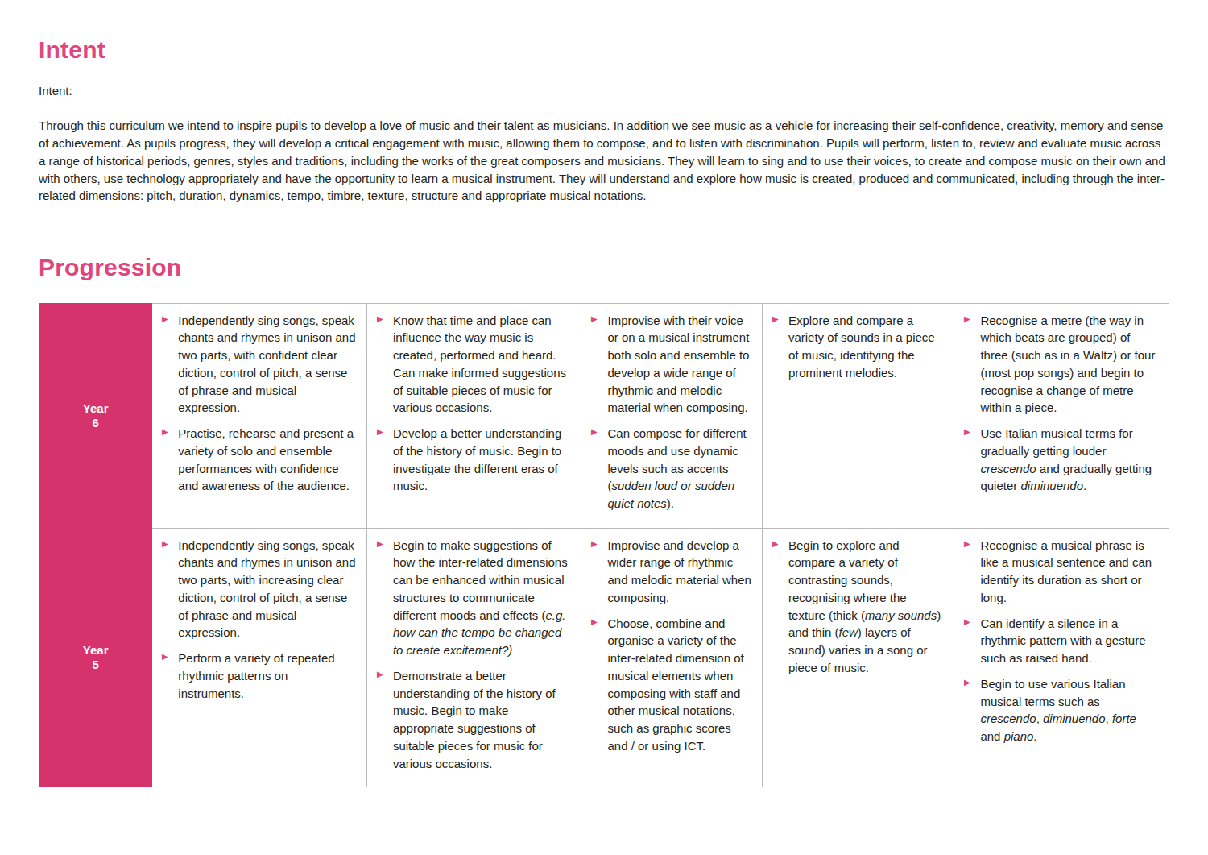Intent
Intent:
Through this curriculum we intend to inspire pupils to develop a love of music and their talent as musicians. In addition we see music as a vehicle for increasing their self-confidence, creativity, memory and sense of achievement. As pupils progress, they will develop a critical engagement with music, allowing them to compose, and to listen with discrimination. Pupils will perform, listen to, review and evaluate music across a range of historical periods, genres, styles and traditions, including the works of the great composers and musicians. They will learn to sing and to use their voices, to create and compose music on their own and with others, use technology appropriately and have the opportunity to learn a musical instrument. They will understand and explore how music is created, produced and communicated, including through the inter-related dimensions: pitch, duration, dynamics, tempo, timbre, texture, structure and appropriate musical notations.
Progression
| Year 6 | Independently sing songs, speak chants and rhymes in unison and two parts, with confident clear diction, control of pitch, a sense of phrase and musical expression. Practise, rehearse and present a variety of solo and ensemble performances with confidence and awareness of the audience. | Know that time and place can influence the way music is created, performed and heard. Can make informed suggestions of suitable pieces of music for various occasions. Develop a better understanding of the history of music. Begin to investigate the different eras of music. | Improvise with their voice or on a musical instrument both solo and ensemble to develop a wide range of rhythmic and melodic material when composing. Can compose for different moods and use dynamic levels such as accents ( sudden loud or sudden quiet notes ). | Explore and compare a variety of sounds in a piece of music, identifying the prominent melodies. | Recognise a metre (the way in which beats are grouped) of three (such as in a Waltz) or four (most pop songs) and begin to recognise a change of metre within a piece. Use Italian musical terms for gradually getting louder crescendo and gradually getting quieter diminuendo . |
| Year 5 | Independently sing songs, speak chants and rhymes in unison and two parts, with increasing clear diction, control of pitch, a sense of phrase and musical expression. Perform a variety of repeated rhythmic patterns on instruments. | Begin to make suggestions of how the inter-related dimensions can be enhanced within musical structures to communicate different moods and effects ( e.g. how can the tempo be changed to create excitement?) Demonstrate a better understanding of the history of music. Begin to make appropriate suggestions of suitable pieces for music for various occasions. | Improvise and develop a wider range of rhythmic and melodic material when composing. Choose, combine and organise a variety of the inter-related dimension of musical elements when composing with staff and other musical notations, such as graphic scores and / or using ICT. | Begin to explore and compare a variety of contrasting sounds, recognising where the texture (thick ( many sounds ) and thin ( few ) layers of sound) varies in a song or piece of music. | Recognise a musical phrase is like a musical sentence and can identify its duration as short or long. Can identify a silence in a rhythmic pattern with a gesture such as raised hand. Begin to use various Italian musical terms such as crescendo , diminuendo , forte and piano . |